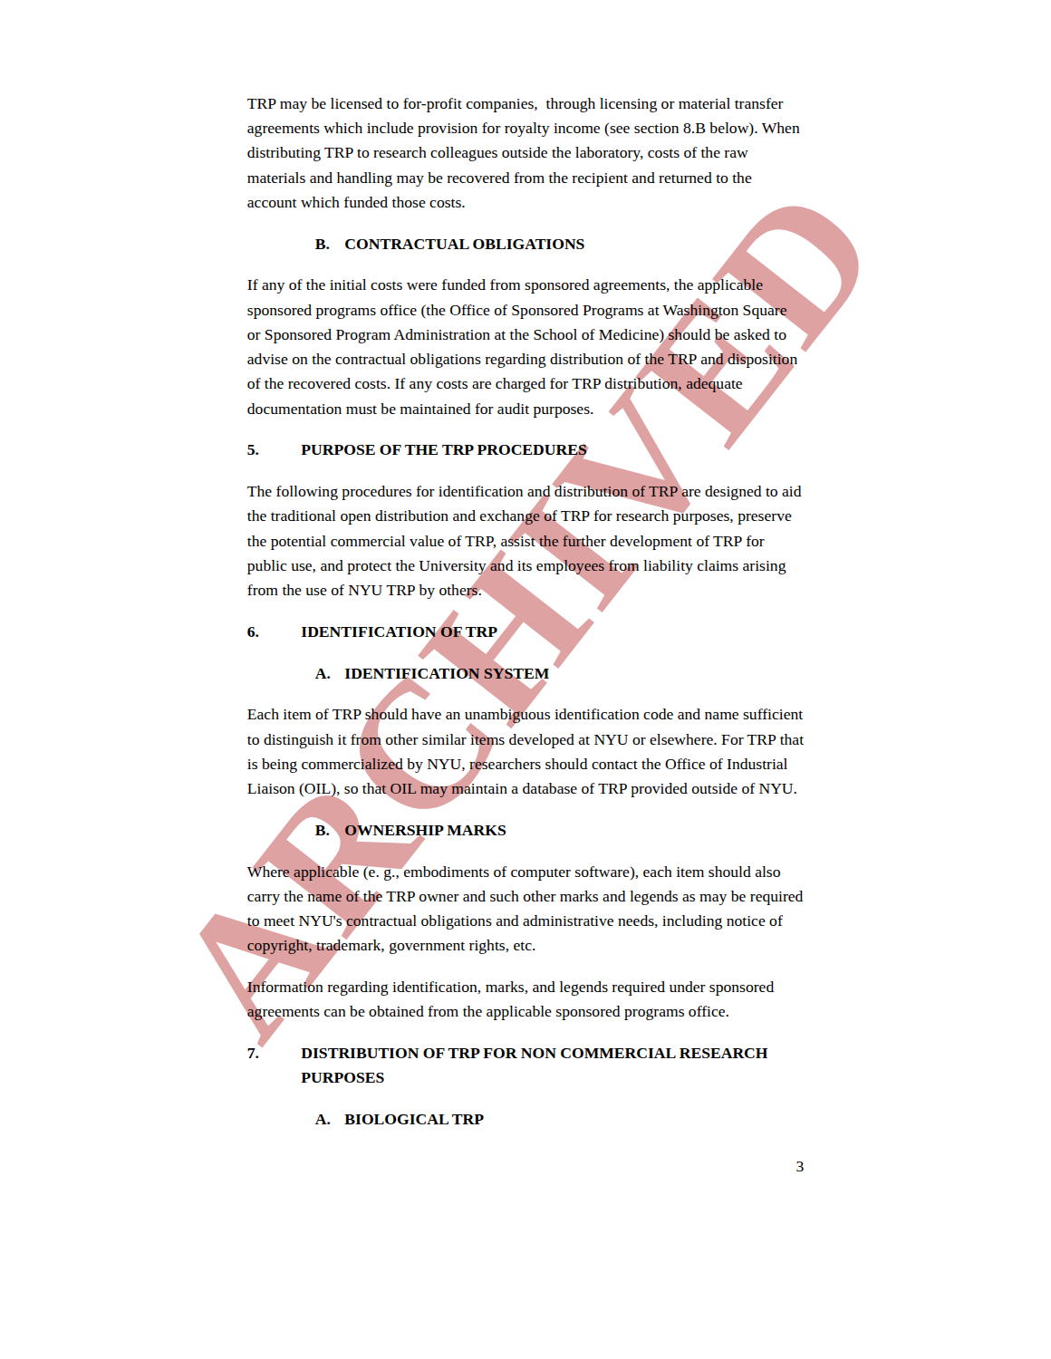ARCHIVED
TRP may be licensed to for-profit companies, through licensing or material transfer agreements which include provision for royalty income (see section 8.B below). When distributing TRP to research colleagues outside the laboratory, costs of the raw materials and handling may be recovered from the recipient and returned to the account which funded those costs.
B. CONTRACTUAL OBLIGATIONS
If any of the initial costs were funded from sponsored agreements, the applicable sponsored programs office (the Office of Sponsored Programs at Washington Square or Sponsored Program Administration at the School of Medicine) should be asked to advise on the contractual obligations regarding distribution of the TRP and disposition of the recovered costs. If any costs are charged for TRP distribution, adequate documentation must be maintained for audit purposes.
5. PURPOSE OF THE TRP PROCEDURES
The following procedures for identification and distribution of TRP are designed to aid the traditional open distribution and exchange of TRP for research purposes, preserve the potential commercial value of TRP, assist the further development of TRP for public use, and protect the University and its employees from liability claims arising from the use of NYU TRP by others.
6. IDENTIFICATION OF TRP
A. IDENTIFICATION SYSTEM
Each item of TRP should have an unambiguous identification code and name sufficient to distinguish it from other similar items developed at NYU or elsewhere. For TRP that is being commercialized by NYU, researchers should contact the Office of Industrial Liaison (OIL), so that OIL may maintain a database of TRP provided outside of NYU.
B. OWNERSHIP MARKS
Where applicable (e. g., embodiments of computer software), each item should also carry the name of the TRP owner and such other marks and legends as may be required to meet NYU's contractual obligations and administrative needs, including notice of copyright, trademark, government rights, etc.
Information regarding identification, marks, and legends required under sponsored agreements can be obtained from the applicable sponsored programs office.
7. DISTRIBUTION OF TRP FOR NON COMMERCIAL RESEARCH PURPOSES
A. BIOLOGICAL TRP
3